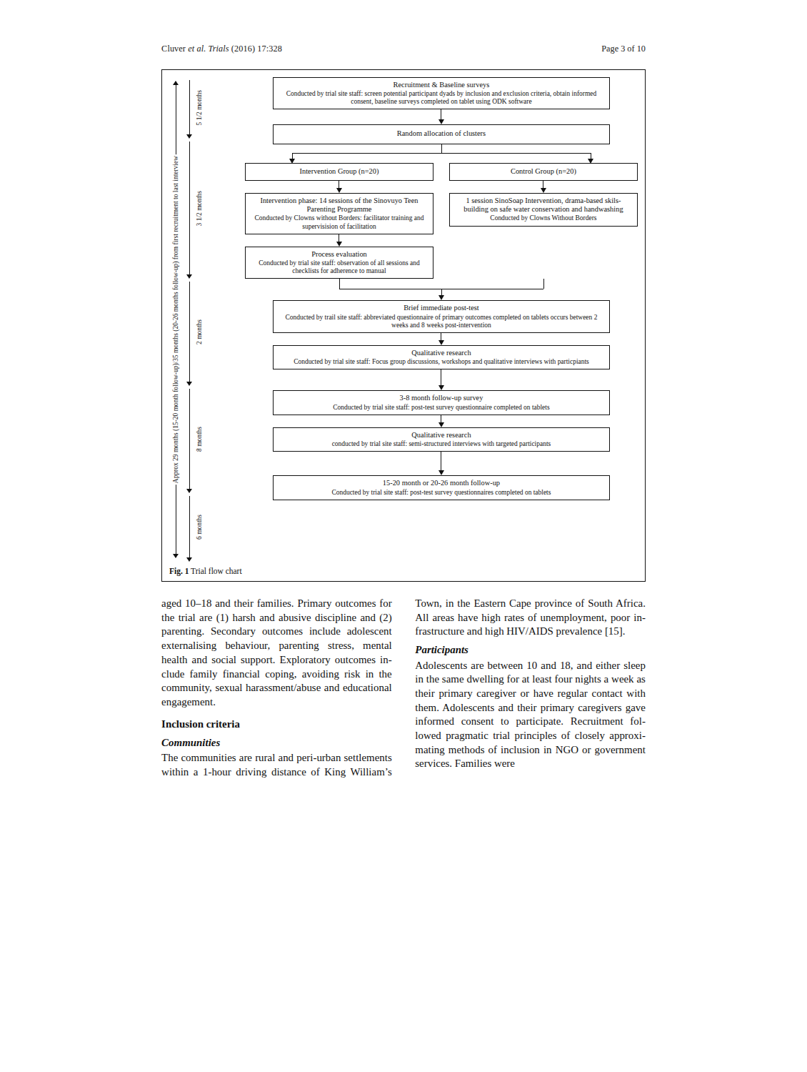Cluver et al. Trials (2016) 17:328
Page 3 of 10
Approx 29 months (15-20 month follow-up)/35 months (20-26 months follow-up) from first recruitment to last interview
5 1/2 months
3 1/2 months
2 months
8 months
6 months
Recruitment & Baseline surveys Conducted by trial site staff: screen potential participant dyads by inclusion and exclusion criteria, obtain informed consent, baseline surveys completed on tablet using ODK software
Random allocation of clusters
Intervention Group (n=20)
Intervention phase: 14 sessions of the Sinovuyo Teen Parenting Programme Conducted by Clowns without Borders: facilitator training and supervisision of facilitation
Process evaluation Conducted by trial site staff: observation of all sessions and checklists for adherence to manual
Control Group (n=20)
1 session SinoSoap Intervention, drama-based skils-building on safe water conservation and handwashing Conducted by Clowns Without Borders
Brief immediate post-test Conducted by trail site staff: abbreviated questionnaire of primary outcomes completed on tablets occurs between 2 weeks and 8 weeks post-intervention
Qualitative research Conducted by trial site staff: Focus group discussions, workshops and qualitative interviews with particpiants
3-8 month follow-up survey Conducted by trial site staff: post-test survey questionnaire completed on tablets
Qualitative research conducted by trial site staff: semi-structured interviews with targeted participants
15-20 month or 20-26 month follow-up Conducted by trial site staff: post-test survey questionnaires completed on tablets
Fig. 1 Trial flow chart
aged 10–18 and their families. Primary outcomes for the trial are (1) harsh and abusive discipline and (2) parenting. Secondary outcomes include adolescent externalising behaviour, parenting stress, mental health and social support. Exploratory outcomes include family financial coping, avoiding risk in the community, sexual harassment/abuse and educational engagement.
Inclusion criteria
Communities
The communities are rural and peri-urban settlements within a 1-hour driving distance of King William’s Town, in the Eastern Cape province of South Africa. All areas have high rates of unemployment, poor infrastructure and high HIV/AIDS prevalence [15].
Participants
Adolescents are between 10 and 18, and either sleep in the same dwelling for at least four nights a week as their primary caregiver or have regular contact with them. Adolescents and their primary caregivers gave informed consent to participate. Recruitment followed pragmatic trial principles of closely approximating methods of inclusion in NGO or government services. Families were